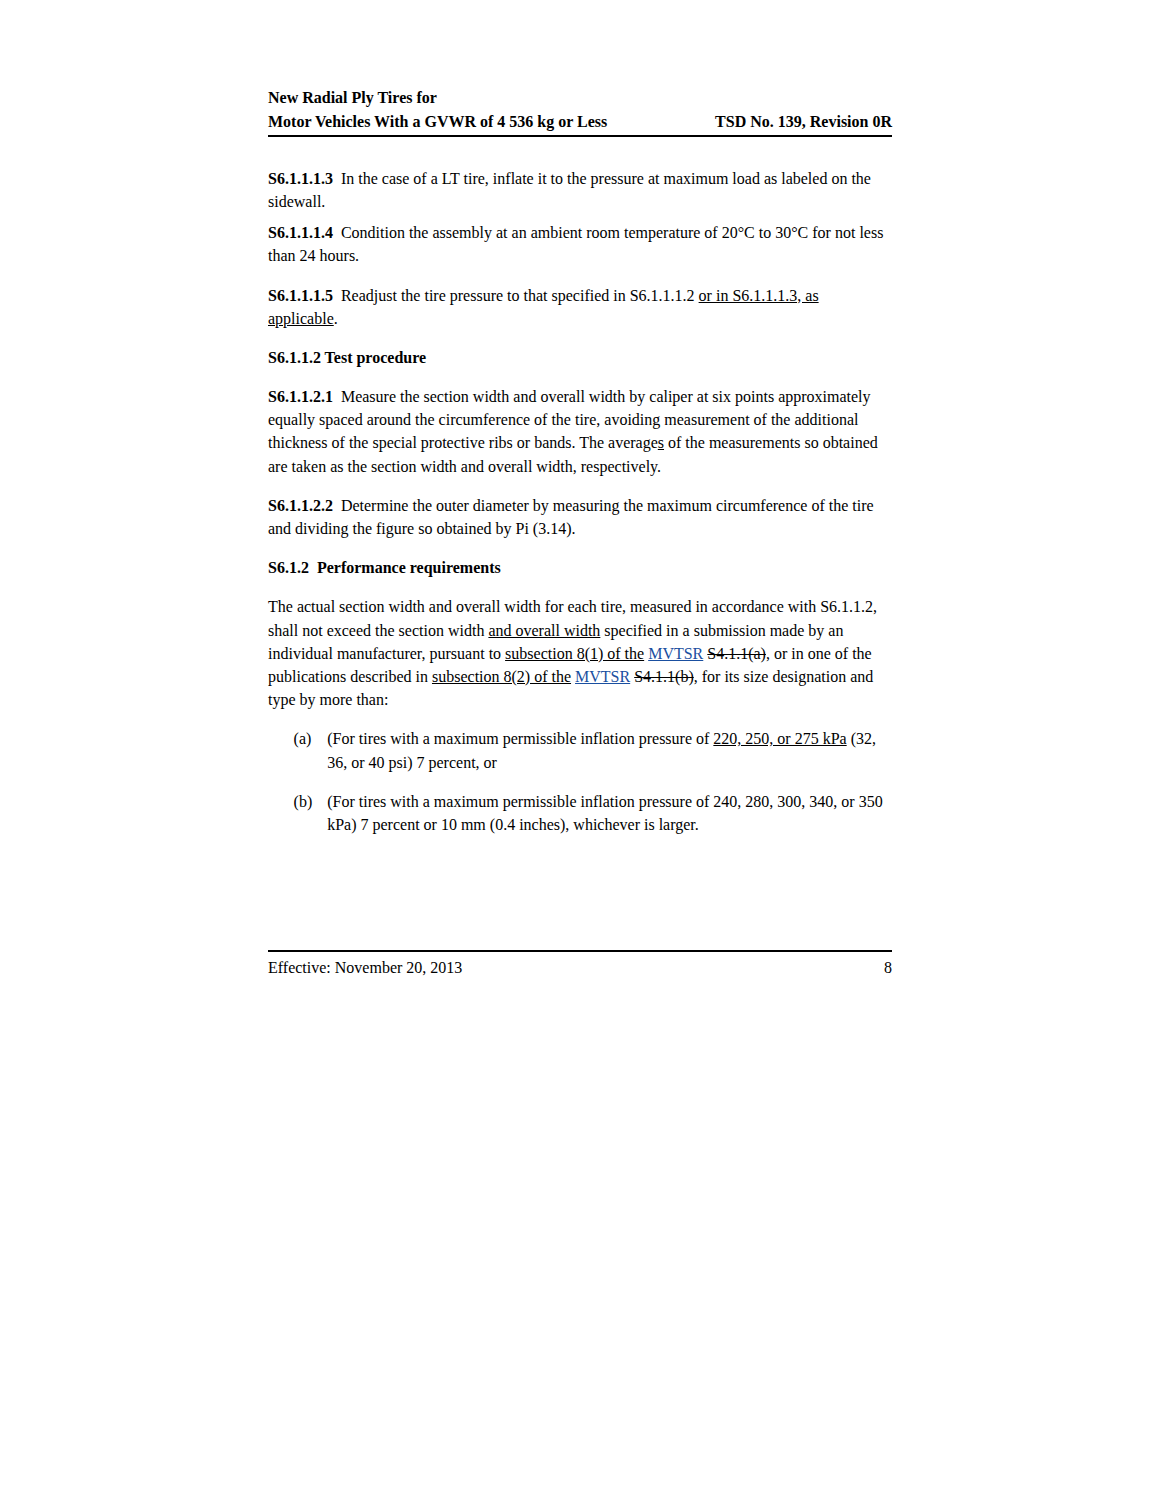| New Radial Ply Tires for Motor Vehicles With a GVWR of 4 536 kg or Less | TSD No. 139, Revision 0R |
S6.1.1.1.3 In the case of a LT tire, inflate it to the pressure at maximum load as labeled on the sidewall.
S6.1.1.1.4 Condition the assembly at an ambient room temperature of 20°C to 30°C for not less than 24 hours.
S6.1.1.1.5 Readjust the tire pressure to that specified in S6.1.1.1.2 or in S6.1.1.1.3, as applicable.
S6.1.1.2 Test procedure
S6.1.1.2.1 Measure the section width and overall width by caliper at six points approximately equally spaced around the circumference of the tire, avoiding measurement of the additional thickness of the special protective ribs or bands. The averages of the measurements so obtained are taken as the section width and overall width, respectively.
S6.1.1.2.2 Determine the outer diameter by measuring the maximum circumference of the tire and dividing the figure so obtained by Pi (3.14).
S6.1.2 Performance requirements
The actual section width and overall width for each tire, measured in accordance with S6.1.1.2, shall not exceed the section width and overall width specified in a submission made by an individual manufacturer, pursuant to subsection 8(1) of the MVTSR S4.1.1(a), or in one of the publications described in subsection 8(2) of the MVTSR S4.1.1(b), for its size designation and type by more than:
(a)(For tires with a maximum permissible inflation pressure of 220, 250, or 275 kPa (32, 36, or 40 psi) 7 percent, or
(b)(For tires with a maximum permissible inflation pressure of 240, 280, 300, 340, or 350 kPa) 7 percent or 10 mm (0.4 inches), whichever is larger.
| Effective: November 20, 2013 | 8 |